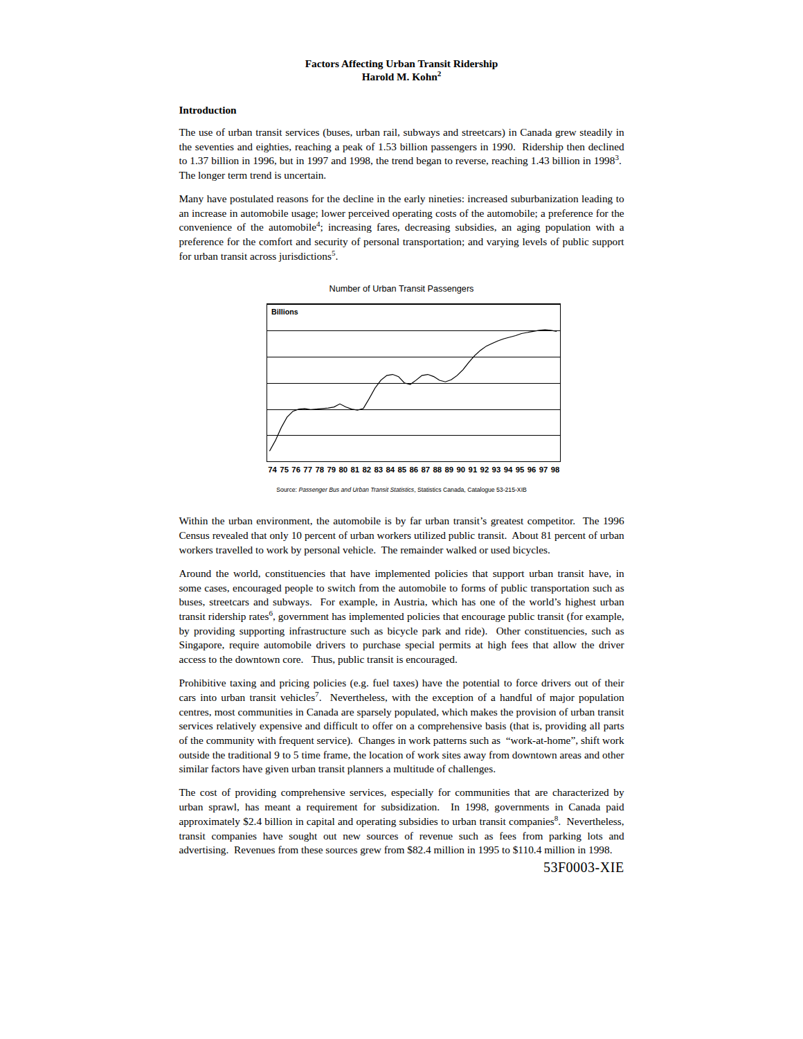Factors Affecting Urban Transit Ridership Harold M. Kohn2
Introduction
The use of urban transit services (buses, urban rail, subways and streetcars) in Canada grew steadily in the seventies and eighties, reaching a peak of 1.53 billion passengers in 1990. Ridership then declined to 1.37 billion in 1996, but in 1997 and 1998, the trend began to reverse, reaching 1.43 billion in 19983. The longer term trend is uncertain.
Many have postulated reasons for the decline in the early nineties: increased suburbanization leading to an increase in automobile usage; lower perceived operating costs of the automobile; a preference for the convenience of the automobile4; increasing fares, decreasing subsidies, an aging population with a preference for the comfort and security of personal transportation; and varying levels of public support for urban transit across jurisdictions5.
Number of Urban Transit Passengers
Billions
1.6
1.5
1.4
1.3
1.2
1.1
1.0
74757677787980818283848586878889909192939495969798
Source: Passenger Bus and Urban Transit Statistics, Statistics Canada, Catalogue 53-215-XIB
Within the urban environment, the automobile is by far urban transit’s greatest competitor. The 1996 Census revealed that only 10 percent of urban workers utilized public transit. About 81 percent of urban workers travelled to work by personal vehicle. The remainder walked or used bicycles.
Around the world, constituencies that have implemented policies that support urban transit have, in some cases, encouraged people to switch from the automobile to forms of public transportation such as buses, streetcars and subways. For example, in Austria, which has one of the world’s highest urban transit ridership rates6, government has implemented policies that encourage public transit (for example, by providing supporting infrastructure such as bicycle park and ride). Other constituencies, such as Singapore, require automobile drivers to purchase special permits at high fees that allow the driver access to the downtown core. Thus, public transit is encouraged.
Prohibitive taxing and pricing policies (e.g. fuel taxes) have the potential to force drivers out of their cars into urban transit vehicles7. Nevertheless, with the exception of a handful of major population centres, most communities in Canada are sparsely populated, which makes the provision of urban transit services relatively expensive and difficult to offer on a comprehensive basis (that is, providing all parts of the community with frequent service). Changes in work patterns such as “work-at-home”, shift work outside the traditional 9 to 5 time frame, the location of work sites away from downtown areas and other similar factors have given urban transit planners a multitude of challenges.
The cost of providing comprehensive services, especially for communities that are characterized by urban sprawl, has meant a requirement for subsidization. In 1998, governments in Canada paid approximately $2.4 billion in capital and operating subsidies to urban transit companies8. Nevertheless, transit companies have sought out new sources of revenue such as fees from parking lots and advertising. Revenues from these sources grew from $82.4 million in 1995 to $110.4 million in 1998.
53F0003-XIE